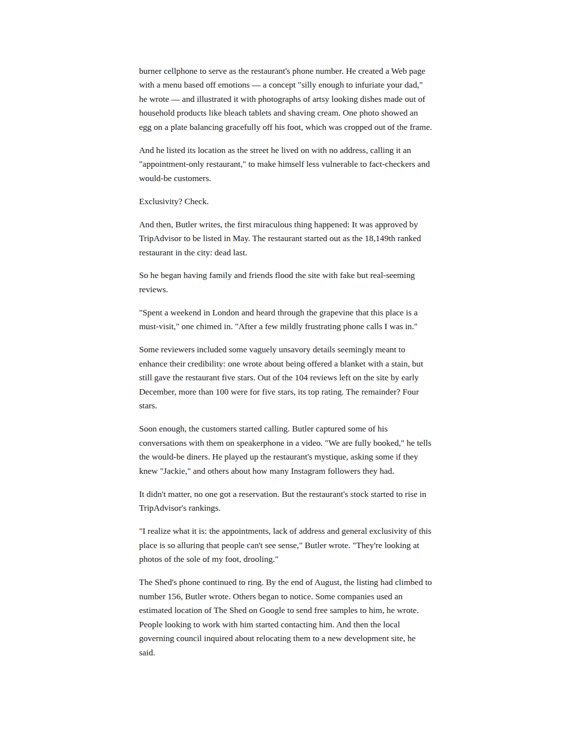burner cellphone to serve as the restaurant's phone number. He created a Web page with a menu based off emotions — a concept "silly enough to infuriate your dad," he wrote — and illustrated it with photographs of artsy looking dishes made out of household products like bleach tablets and shaving cream. One photo showed an egg on a plate balancing gracefully off his foot, which was cropped out of the frame.
And he listed its location as the street he lived on with no address, calling it an "appointment-only restaurant," to make himself less vulnerable to fact-checkers and would-be customers.
Exclusivity? Check.
And then, Butler writes, the first miraculous thing happened: It was approved by TripAdvisor to be listed in May. The restaurant started out as the 18,149th ranked restaurant in the city: dead last.
So he began having family and friends flood the site with fake but real-seeming reviews.
"Spent a weekend in London and heard through the grapevine that this place is a must-visit," one chimed in. "After a few mildly frustrating phone calls I was in."
Some reviewers included some vaguely unsavory details seemingly meant to enhance their credibility: one wrote about being offered a blanket with a stain, but still gave the restaurant five stars. Out of the 104 reviews left on the site by early December, more than 100 were for five stars, its top rating. The remainder? Four stars.
Soon enough, the customers started calling. Butler captured some of his conversations with them on speakerphone in a video. "We are fully booked," he tells the would-be diners. He played up the restaurant's mystique, asking some if they knew "Jackie," and others about how many Instagram followers they had.
It didn't matter, no one got a reservation. But the restaurant's stock started to rise in TripAdvisor's rankings.
"I realize what it is: the appointments, lack of address and general exclusivity of this place is so alluring that people can't see sense," Butler wrote. "They're looking at photos of the sole of my foot, drooling."
The Shed's phone continued to ring. By the end of August, the listing had climbed to number 156, Butler wrote. Others began to notice. Some companies used an estimated location of The Shed on Google to send free samples to him, he wrote. People looking to work with him started contacting him. And then the local governing council inquired about relocating them to a new development site, he said.